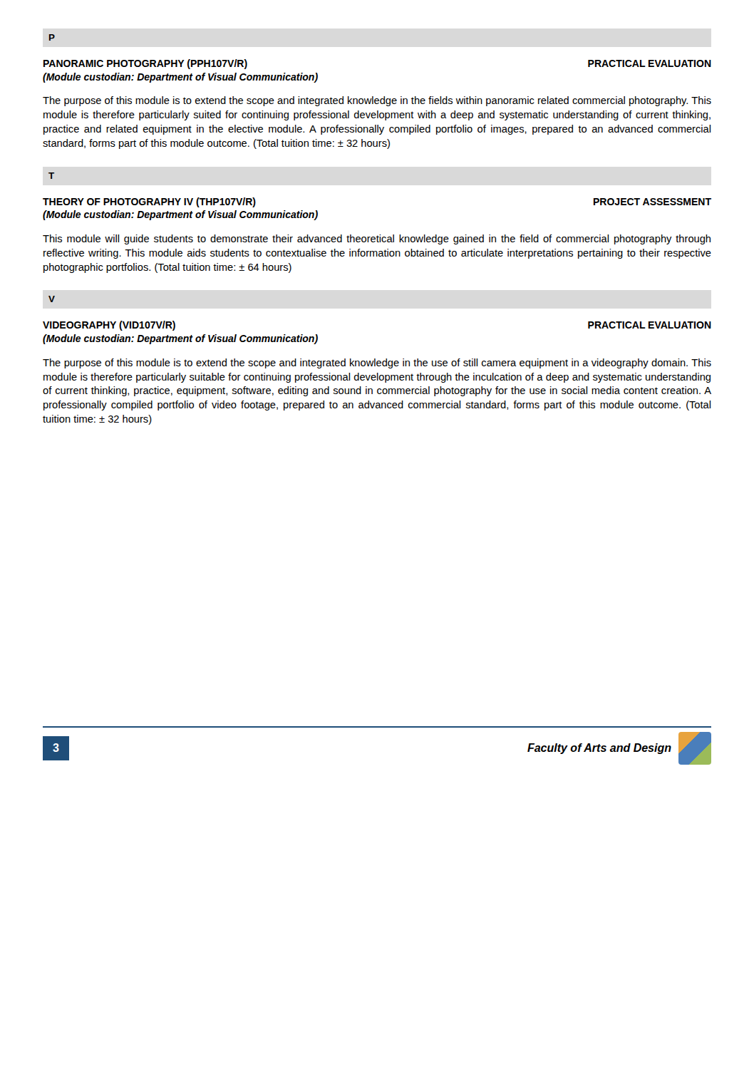P
PANORAMIC PHOTOGRAPHY (PPH107V/R) PRACTICAL EVALUATION
(Module custodian: Department of Visual Communication)
The purpose of this module is to extend the scope and integrated knowledge in the fields within panoramic related commercial photography. This module is therefore particularly suited for continuing professional development with a deep and systematic understanding of current thinking, practice and related equipment in the elective module. A professionally compiled portfolio of images, prepared to an advanced commercial standard, forms part of this module outcome. (Total tuition time: ± 32 hours)
T
THEORY OF PHOTOGRAPHY IV (THP107V/R) PROJECT ASSESSMENT
(Module custodian: Department of Visual Communication)
This module will guide students to demonstrate their advanced theoretical knowledge gained in the field of commercial photography through reflective writing. This module aids students to contextualise the information obtained to articulate interpretations pertaining to their respective photographic portfolios. (Total tuition time: ± 64 hours)
V
VIDEOGRAPHY (VID107V/R) PRACTICAL EVALUATION
(Module custodian: Department of Visual Communication)
The purpose of this module is to extend the scope and integrated knowledge in the use of still camera equipment in a videography domain. This module is therefore particularly suitable for continuing professional development through the inculcation of a deep and systematic understanding of current thinking, practice, equipment, software, editing and sound in commercial photography for the use in social media content creation. A professionally compiled portfolio of video footage, prepared to an advanced commercial standard, forms part of this module outcome. (Total tuition time: ± 32 hours)
3 Faculty of Arts and Design